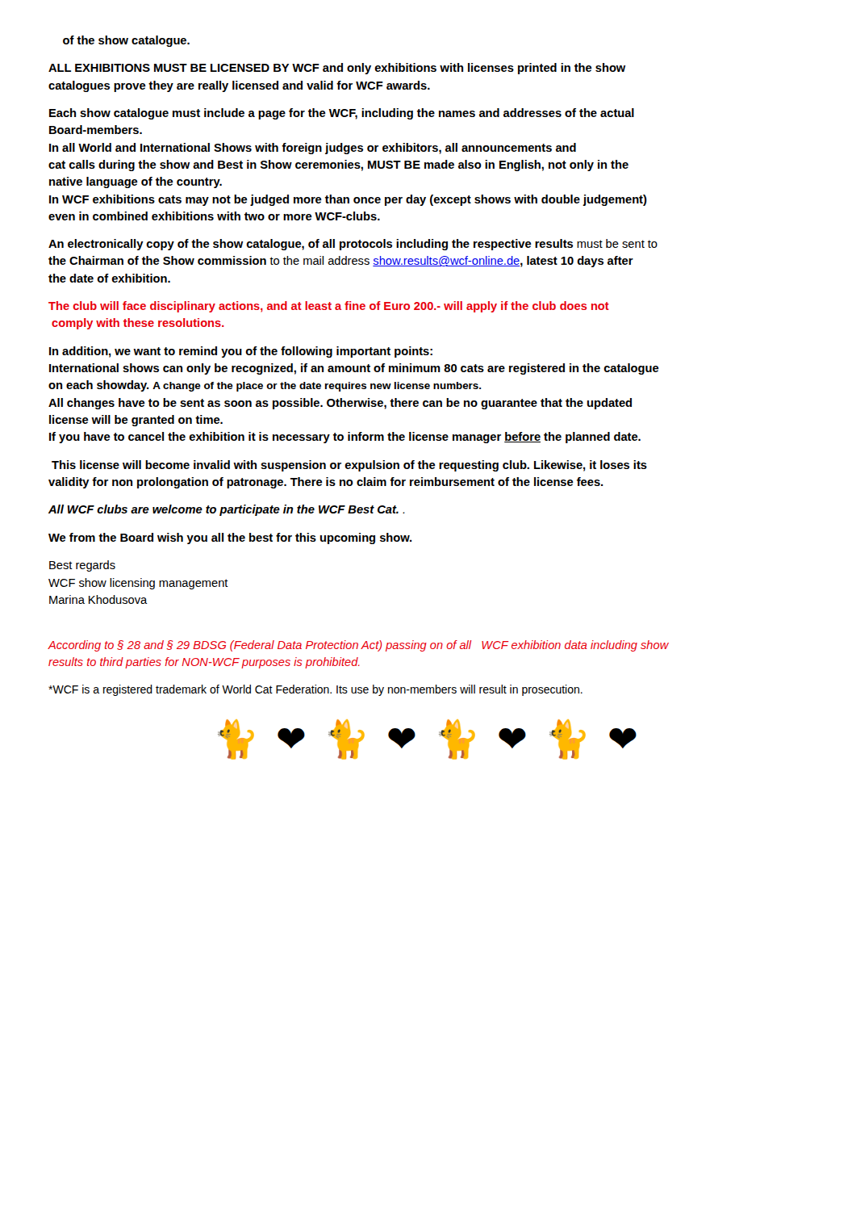of the show catalogue.
ALL EXHIBITIONS MUST BE LICENSED BY WCF and only exhibitions with licenses printed in the show
catalogues prove they are really licensed and valid for WCF awards.
Each show catalogue must include a page for the WCF, including the names and addresses of the actual
Board-members.
In all World and International Shows with foreign judges or exhibitors, all announcements and
cat calls during the show and Best in Show ceremonies, MUST BE made also in English, not only in the
native language of the country.
In WCF exhibitions cats may not be judged more than once per day (except shows with double judgement)
even in combined exhibitions with two or more WCF-clubs.
An electronically copy of the show catalogue, of all protocols including the respective results must be sent to
the Chairman of the Show commission to the mail address show.results@wcf-online.de, latest 10 days after
the date of exhibition.
The club will face disciplinary actions, and at least a fine of Euro 200.- will apply if the club does not
comply with these resolutions.
In addition, we want to remind you of the following important points:
International shows can only be recognized, if an amount of minimum 80 cats are registered in the catalogue
on each showday. A change of the place or the date requires new license numbers.
All changes have to be sent as soon as possible. Otherwise, there can be no guarantee that the updated
license will be granted on time.
If you have to cancel the exhibition it is necessary to inform the license manager before the planned date.
This license will become invalid with suspension or expulsion of the requesting club. Likewise, it loses its
validity for non prolongation of patronage. There is no claim for reimbursement of the license fees.
All WCF clubs are welcome to participate in the WCF Best Cat. .
We from the Board wish you all the best for this upcoming show.
Best regards
WCF show licensing management
Marina Khodusova
According to § 28 and § 29 BDSG (Federal Data Protection Act) passing on of all WCF exhibition data including show
results to third parties for NON-WCF purposes is prohibited.
*WCF is a registered trademark of World Cat Federation. Its use by non-members will result in prosecution.
🐈 ❤ 🐈 ❤ 🐈 ❤ 🐈 ❤